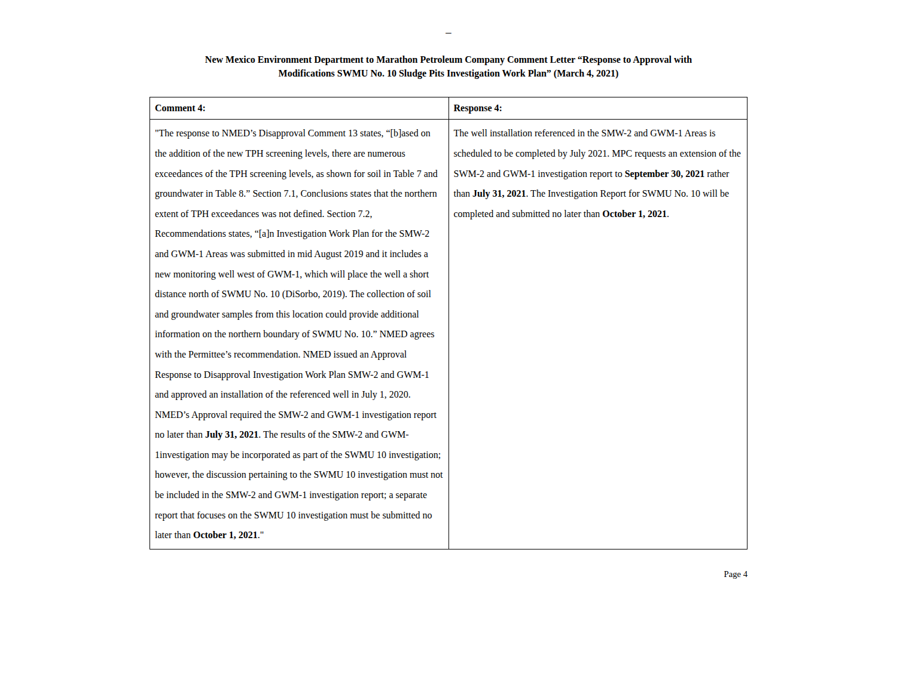–
New Mexico Environment Department to Marathon Petroleum Company Comment Letter “Response to Approval with
Modifications SWMU No. 10 Sludge Pits Investigation Work Plan” (March 4, 2021)
| Comment 4: | Response 4: |
| --- | --- |
| "The response to NMED’s Disapproval Comment 13 states, “[b]ased on the addition of the new TPH screening levels, there are numerous exceedances of the TPH screening levels, as shown for soil in Table 7 and groundwater in Table 8.” Section 7.1, Conclusions states that the northern extent of TPH exceedances was not defined. Section 7.2, Recommendations states, “[a]n Investigation Work Plan for the SMW-2 and GWM-1 Areas was submitted in mid August 2019 and it includes a new monitoring well west of GWM-1, which will place the well a short distance north of SWMU No. 10 (DiSorbo, 2019). The collection of soil and groundwater samples from this location could provide additional information on the northern boundary of SWMU No. 10.” NMED agrees with the Permittee’s recommendation. NMED issued an Approval Response to Disapproval Investigation Work Plan SMW-2 and GWM-1 and approved an installation of the referenced well in July 1, 2020. NMED’s Approval required the SMW-2 and GWM-1 investigation report no later than July 31, 2021 . The results of the SMW-2 and GWM-1investigation may be incorporated as part of the SWMU 10 investigation; however, the discussion pertaining to the SWMU 10 investigation must not be included in the SMW-2 and GWM-1 investigation report; a separate report that focuses on the SWMU 10 investigation must be submitted no later than October 1, 2021 ." | The well installation referenced in the SMW-2 and GWM-1 Areas is scheduled to be completed by July 2021. MPC requests an extension of the SWM-2 and GWM-1 investigation report to September 30, 2021 rather than July 31, 2021 . The Investigation Report for SWMU No. 10 will be completed and submitted no later than October 1, 2021 . |
Page 4